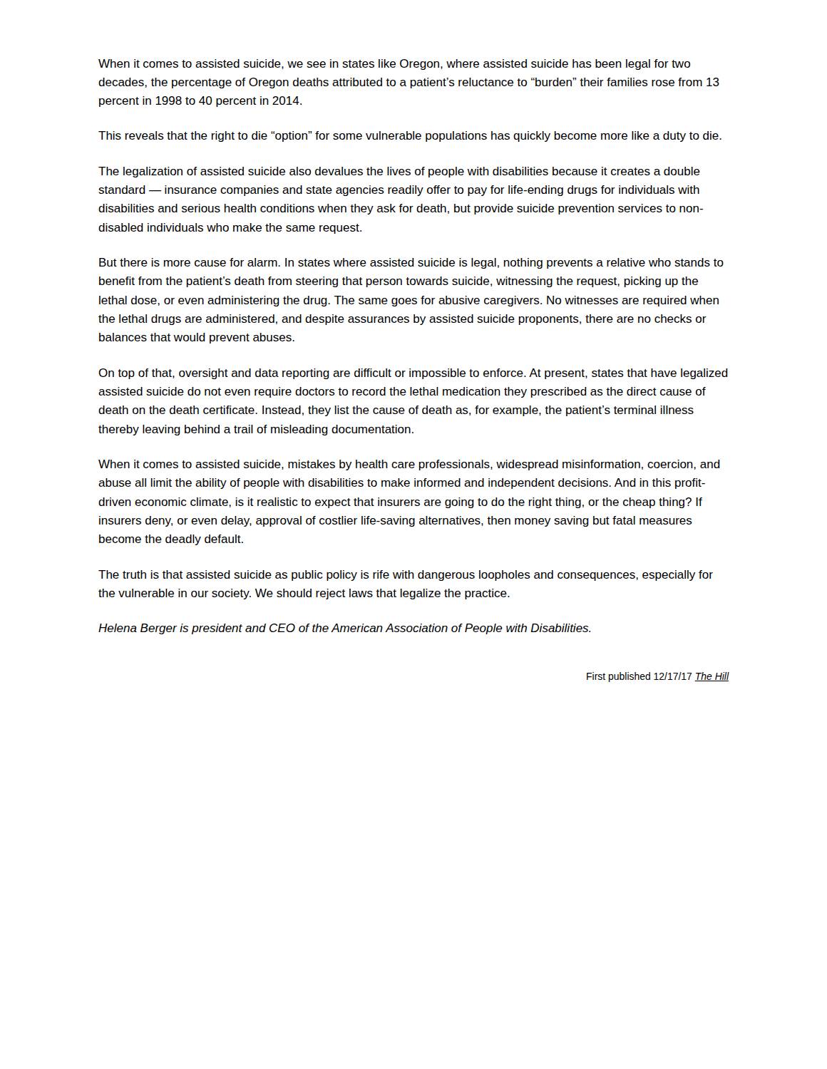When it comes to assisted suicide, we see in states like Oregon, where assisted suicide has been legal for two decades, the percentage of Oregon deaths attributed to a patient’s reluctance to “burden” their families rose from 13 percent in 1998 to 40 percent in 2014.
This reveals that the right to die “option” for some vulnerable populations has quickly become more like a duty to die.
The legalization of assisted suicide also devalues the lives of people with disabilities because it creates a double standard — insurance companies and state agencies readily offer to pay for life-ending drugs for individuals with disabilities and serious health conditions when they ask for death, but provide suicide prevention services to non-disabled individuals who make the same request.
But there is more cause for alarm. In states where assisted suicide is legal, nothing prevents a relative who stands to benefit from the patient’s death from steering that person towards suicide, witnessing the request, picking up the lethal dose, or even administering the drug. The same goes for abusive caregivers. No witnesses are required when the lethal drugs are administered, and despite assurances by assisted suicide proponents, there are no checks or balances that would prevent abuses.
On top of that, oversight and data reporting are difficult or impossible to enforce. At present, states that have legalized assisted suicide do not even require doctors to record the lethal medication they prescribed as the direct cause of death on the death certificate. Instead, they list the cause of death as, for example, the patient’s terminal illness thereby leaving behind a trail of misleading documentation.
When it comes to assisted suicide, mistakes by health care professionals, widespread misinformation, coercion, and abuse all limit the ability of people with disabilities to make informed and independent decisions. And in this profit-driven economic climate, is it realistic to expect that insurers are going to do the right thing, or the cheap thing? If insurers deny, or even delay, approval of costlier life-saving alternatives, then money saving but fatal measures become the deadly default.
The truth is that assisted suicide as public policy is rife with dangerous loopholes and consequences, especially for the vulnerable in our society. We should reject laws that legalize the practice.
Helena Berger is president and CEO of the American Association of People with Disabilities.
First published 12/17/17 The Hill